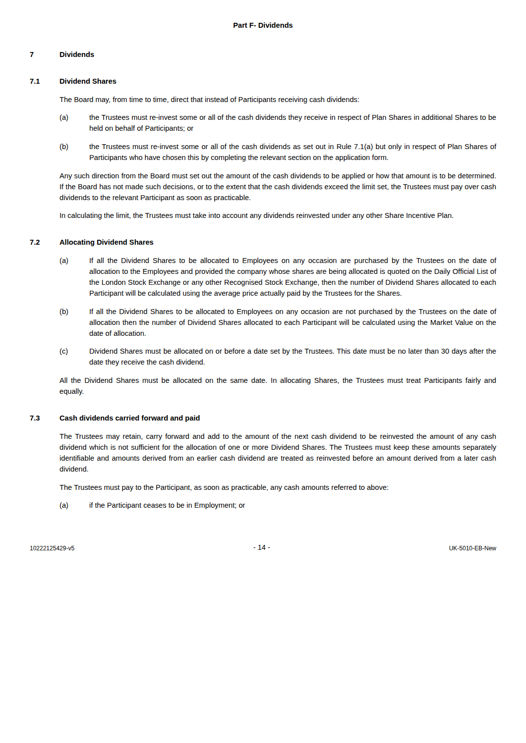Part F- Dividends
7
Dividends
7.1
Dividend Shares
The Board may, from time to time, direct that instead of Participants receiving cash dividends:
(a)
the Trustees must re-invest some or all of the cash dividends they receive in respect of Plan Shares in additional Shares to be held on behalf of Participants; or
(b)
the Trustees must re-invest some or all of the cash dividends as set out in Rule 7.1(a) but only in respect of Plan Shares of Participants who have chosen this by completing the relevant section on the application form.
Any such direction from the Board must set out the amount of the cash dividends to be applied or how that amount is to be determined. If the Board has not made such decisions, or to the extent that the cash dividends exceed the limit set, the Trustees must pay over cash dividends to the relevant Participant as soon as practicable.
In calculating the limit, the Trustees must take into account any dividends reinvested under any other Share Incentive Plan.
7.2
Allocating Dividend Shares
(a)
If all the Dividend Shares to be allocated to Employees on any occasion are purchased by the Trustees on the date of allocation to the Employees and provided the company whose shares are being allocated is quoted on the Daily Official List of the London Stock Exchange or any other Recognised Stock Exchange, then the number of Dividend Shares allocated to each Participant will be calculated using the average price actually paid by the Trustees for the Shares.
(b)
If all the Dividend Shares to be allocated to Employees on any occasion are not purchased by the Trustees on the date of allocation then the number of Dividend Shares allocated to each Participant will be calculated using the Market Value on the date of allocation.
(c)
Dividend Shares must be allocated on or before a date set by the Trustees. This date must be no later than 30 days after the date they receive the cash dividend.
All the Dividend Shares must be allocated on the same date. In allocating Shares, the Trustees must treat Participants fairly and equally.
7.3
Cash dividends carried forward and paid
The Trustees may retain, carry forward and add to the amount of the next cash dividend to be reinvested the amount of any cash dividend which is not sufficient for the allocation of one or more Dividend Shares. The Trustees must keep these amounts separately identifiable and amounts derived from an earlier cash dividend are treated as reinvested before an amount derived from a later cash dividend.
The Trustees must pay to the Participant, as soon as practicable, any cash amounts referred to above:
(a)
if the Participant ceases to be in Employment; or
10222125429-v5
- 14 -
UK-5010-EB-New